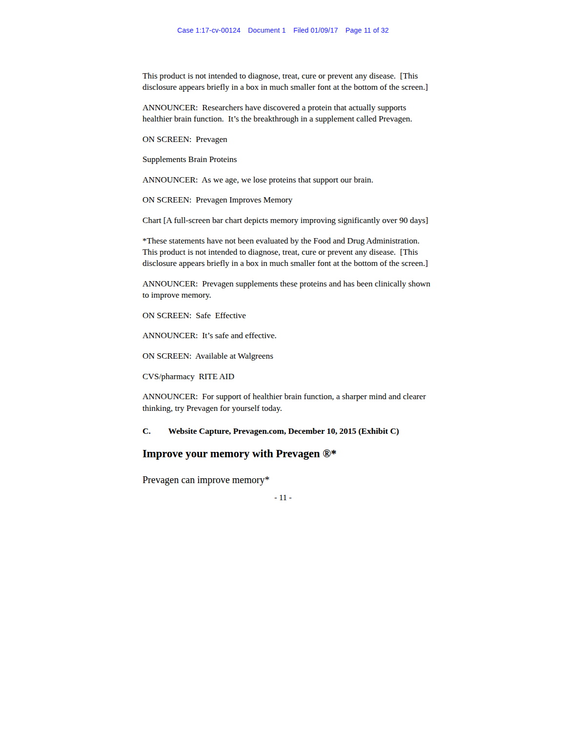Case 1:17-cv-00124 Document 1 Filed 01/09/17 Page 11 of 32
This product is not intended to diagnose, treat, cure or prevent any disease. [This disclosure appears briefly in a box in much smaller font at the bottom of the screen.]
ANNOUNCER: Researchers have discovered a protein that actually supports healthier brain function. It’s the breakthrough in a supplement called Prevagen.
ON SCREEN: Prevagen
Supplements Brain Proteins
ANNOUNCER: As we age, we lose proteins that support our brain.
ON SCREEN: Prevagen Improves Memory
Chart [A full-screen bar chart depicts memory improving significantly over 90 days]
*These statements have not been evaluated by the Food and Drug Administration. This product is not intended to diagnose, treat, cure or prevent any disease. [This disclosure appears briefly in a box in much smaller font at the bottom of the screen.]
ANNOUNCER: Prevagen supplements these proteins and has been clinically shown to improve memory.
ON SCREEN: Safe Effective
ANNOUNCER: It’s safe and effective.
ON SCREEN: Available at Walgreens
CVS/pharmacy RITE AID
ANNOUNCER: For support of healthier brain function, a sharper mind and clearer thinking, try Prevagen for yourself today.
C. Website Capture, Prevagen.com, December 10, 2015 (Exhibit C)
Improve your memory with Prevagen ®*
Prevagen can improve memory*
- 11 -